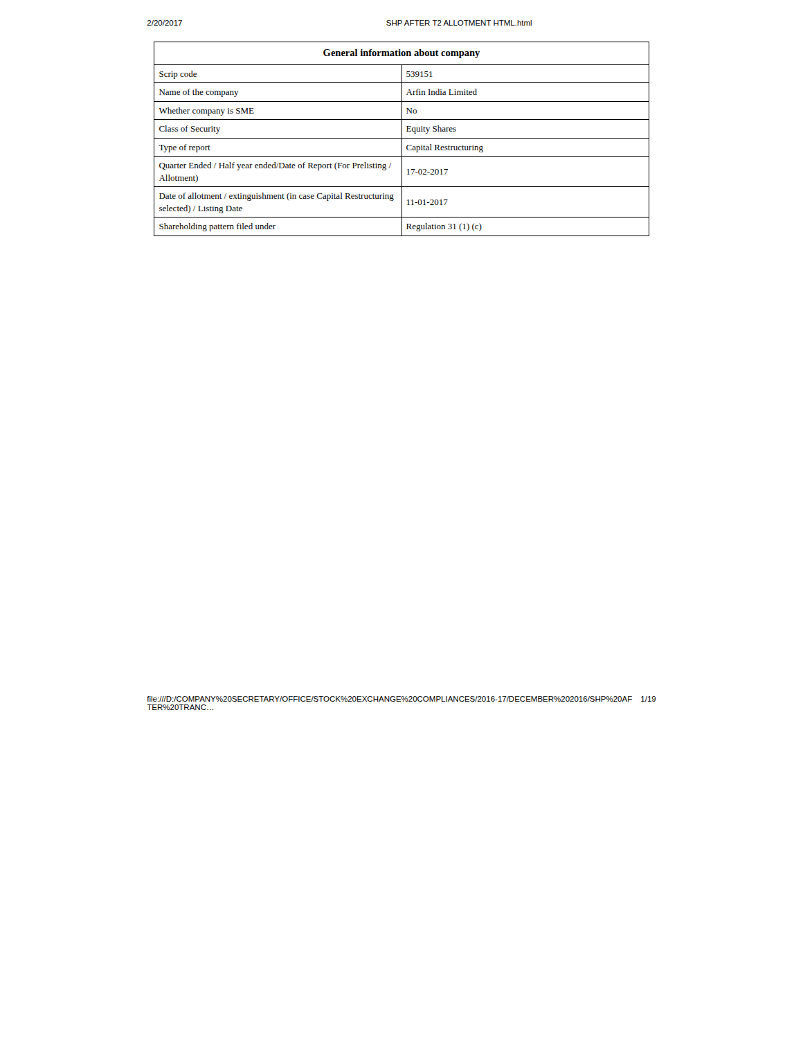2/20/2017
SHP AFTER T2 ALLOTMENT HTML.html
| General information about company |
| --- |
| Scrip code | 539151 |
| Name of the company | Arfin India Limited |
| Whether company is SME | No |
| Class of Security | Equity Shares |
| Type of report | Capital Restructuring |
| Quarter Ended / Half year ended/Date of Report (For Prelisting / Allotment) | 17-02-2017 |
| Date of allotment / extinguishment (in case Capital Restructuring selected) / Listing Date | 11-01-2017 |
| Shareholding pattern filed under | Regulation 31 (1) (c) |
file:///D:/COMPANY%20SECRETARY/OFFICE/STOCK%20EXCHANGE%20COMPLIANCES/2016-17/DECEMBER%202016/SHP%20AFTER%20TRANC…
1/19